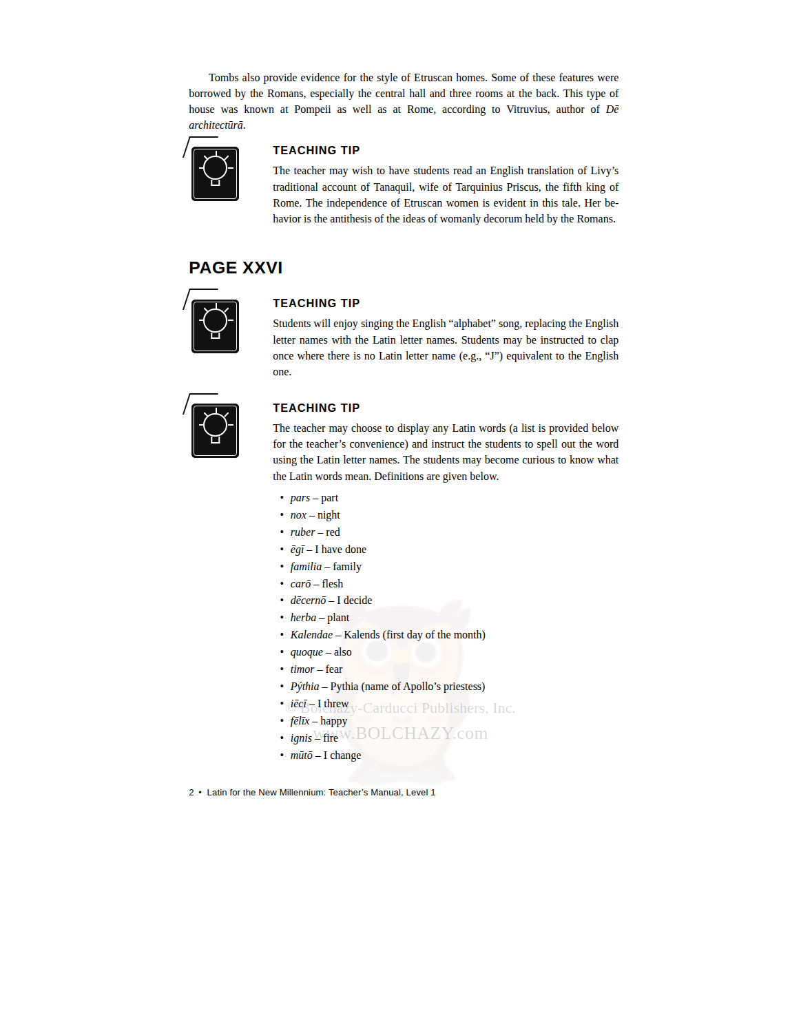🦉 © Bolchazy-Carducci Publishers, Inc. www.BOLCHAZY.com
Tombs also provide evidence for the style of Etruscan homes. Some of these features were borrowed by the Romans, especially the central hall and three rooms at the back. This type of house was known at Pompeii as well as at Rome, according to Vitruvius, author of Dē architectūrā.
Teaching Tip
The teacher may wish to have students read an English translation of Livy’s traditional account of Tanaquil, wife of Tarquinius Priscus, the fifth king of Rome. The independence of Etruscan women is evident in this tale. Her behavior is the antithesis of the ideas of womanly decorum held by the Romans.
Page XXVI
Teaching Tip
Students will enjoy singing the English “alphabet” song, replacing the English letter names with the Latin letter names. Students may be instructed to clap once where there is no Latin letter name (e.g., “J”) equivalent to the English one.
Teaching Tip
The teacher may choose to display any Latin words (a list is provided below for the teacher’s convenience) and instruct the students to spell out the word using the Latin letter names. The students may become curious to know what the Latin words mean. Definitions are given below.
pars – part
nox – night
ruber – red
ēgī – I have done
familia – family
carō – flesh
dēcernō – I decide
herba – plant
Kalendae – Kalends (first day of the month)
quoque – also
timor – fear
Pýthia – Pythia (name of Apollo’s priestess)
iēcī – I threw
fēlīx – happy
ignis – fire
mūtō – I change
2• Latin for the New Millennium: Teacher’s Manual, Level 1